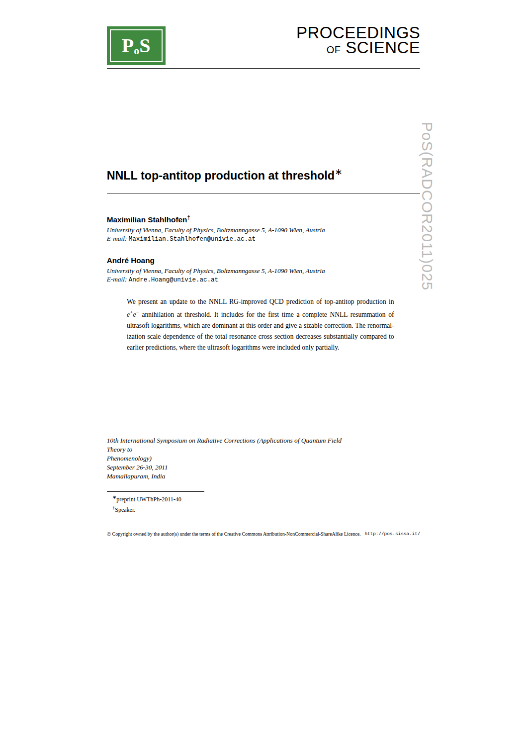PoS
PROCEEDINGS
OF SCIENCE
PoS(RADCOR2011)025
NNLL top-antitop production at threshold∗
Maximilian Stahlhofen†
University of Vienna, Faculty of Physics, Boltzmanngasse 5, A-1090 Wien, Austria
E-mail: Maximilian.Stahlhofen@univie.ac.at
André Hoang
University of Vienna, Faculty of Physics, Boltzmanngasse 5, A-1090 Wien, Austria
E-mail: Andre.Hoang@univie.ac.at
We present an update to the NNLL RG-improved QCD prediction of top-antitop production in e+e− annihilation at threshold. It includes for the first time a complete NNLL resummation of ultrasoft logarithms, which are dominant at this order and give a sizable correction. The renormal- ization scale dependence of the total resonance cross section decreases substantially compared to earlier predictions, where the ultrasoft logarithms were included only partially.
10th International Symposium on Radiative Corrections (Applications of Quantum Field Theory to
Phenomenology)
September 26-30, 2011
Mamallapuram, India
∗preprint UWThPh-2011-40
†Speaker.
© Copyright owned by the author(s) under the terms of the Creative Commons Attribution-NonCommercial-ShareAlike Licence.
http://pos.sissa.it/